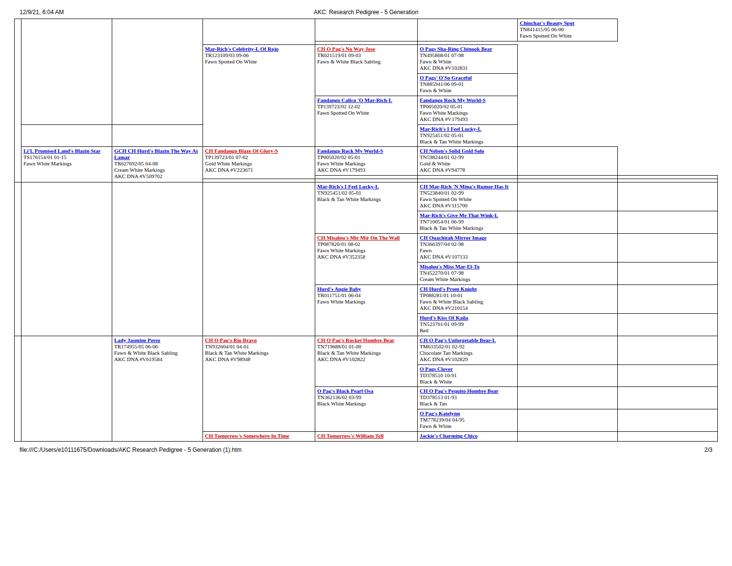12/9/21, 6:04 AM
AKC: Research Pedigree - 5 Generation
12/9/21, 6:04 AM
| | | | | | | Chinchar's Beauty Spot TN841415/05 06-00 Fawn Spotted On White |
| Mar-Rich's Celebrity-L Of Rojo TR123109/03 09-06 Fawn Spotted On White | CH O Pag's No Way Jose TR021519/01 09-03 Fawn & White Black Sabling | O Pags Sha-Ring Chinook Bear TN495868/01 07-98 Fawn & White AKC DNA #V102831 |
| O Pags' O'So Graceful TN885941/06 09-01 Fawn & White |
| Fandango Calico 'O Mar-Rich-L TP139723/02 12-02 Fawn Spotted On White | Fandango Rock My World-S TP005020/02 05-01 Fawn White Markings AKC DNA #V179493 |
| | | Mar-Rich's I Feel Lucky-L TN925451/02 05-01 Black & Tan White Markings |
| Li'L Promised Land's Blazin Star TS176154/01 01-15 Fawn White Markings | GCH CH Hurd's Blazin The Way At Lamar TR627692/05 04-08 Cream White Markings AKC DNA #V509702 | CH Fandango Blaze Of Glory-S TP139723/01 07-02 Gold White Markings AKC DNA #V223671 | Fandango Rock My World-S TP005020/02 05-01 Fawn White Markings AKC DNA #V179493 | CH Neben's Solid Gold Solo TN598244/01 02-99 Gold & White AKC DNA #V94778 | |
| | | | | Mar-Rich's I Feel Lucky-L TN925451/02 05-01 Black & Tan White Markings | CH Mar-Rich 'N Mina's Rumor Has It TN523840/01 02-99 Fawn Spotted On White AKC DNA #V115700 | | |
| Mar-Rich's Give Me That Wink-L TN710054/01 06-99 Black & Tan White Markings | | |
| CH Misalou's Mir Mir On The Wall TP087820/01 08-02 Fawn White Markings AKC DNA #V352358 | CH Ouachitah Mirror Image TN366397/04 02-98 Fawn AKC DNA #V107133 | | |
| Misalou's Miss Mar-El-To TN452270/01 07-98 Cream White Markings | | |
| Hurd's Angie Baby TR011751/01 06-04 Fawn White Markings | CH Hurd's Prom Knight TP088281/01 10-01 Fawn & White Black Sabling AKC DNA #V210154 | | |
| Hurd's Kiss Of Kaila TN523761/01 09-99 Red | | |
| | | Lady Jasmine Perez TR174955/05 06-06 Fawn & White Black Sabling AKC DNA #V619584 | CH O Pag's Rio Bravo TN932604/01 04-01 Black & Tan White Markings AKC DNA #V98948 | CH O Pag's Rocket Hombre Bear TN719688/01 01-00 Black & Tan White Markings AKC DNA #V102822 | CH O Pag's Unforgetable Bear-L TM633502/01 02-92 Chocolate Tan Markings AKC DNA #V102829 | | |
| O Pags Clover TD378510 10-91 Black & White | | |
| O Pag's Black Pearl Osa TN362136/02 03-99 Black White Markings | CH O Pag's Pequito Hombre Bear TD378513 01-93 Black & Tan | | |
| O Pag's Katelynn TM778239/04 04-95 Fawn & White | | |
| CH Tomorrow's Somewhere In Time | CH Tomorrow's William Tell | Jackie's Charming Chico | | |
file:///C:/Users/e10111675/Downloads/AKC Research Pedigree - 5 Generation (1).htm
2/3